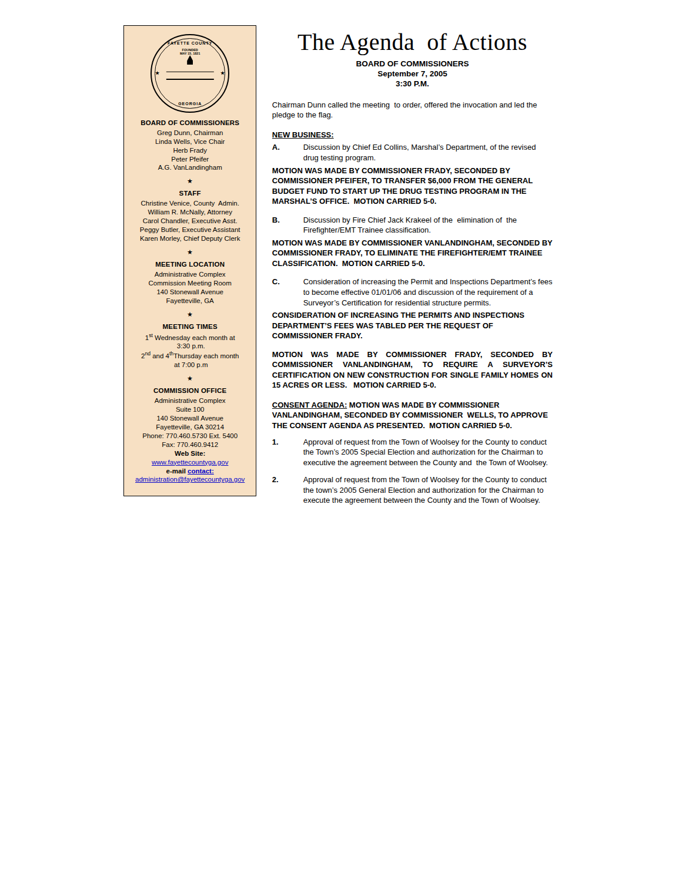FAYETTE COUNTY
FOUNDED
MAY 15, 1821
★★
GEORGIA
BOARD OF COMMISSIONERS
Greg Dunn, Chairman
Linda Wells, Vice Chair
Herb Frady
Peter Pfeifer
A.G. VanLandingham
★
STAFF
Christine Venice, County Admin.
William R. McNally, Attorney
Carol Chandler, Executive Asst.
Peggy Butler, Executive Assistant
Karen Morley, Chief Deputy Clerk
★
MEETING LOCATION
Administrative Complex
Commission Meeting Room
140 Stonewall Avenue
Fayetteville, GA
★
MEETING TIMES
1st Wednesday each month at
3:30 p.m.
2nd and 4th Thursday each month
at 7:00 p.m
★
COMMISSION OFFICE
Administrative Complex
Suite 100
140 Stonewall Avenue
Fayetteville, GA 30214
Phone: 770.460.5730 Ext. 5400
Fax: 770.460.9412
Web Site:
www.fayettecountyga.gov
e-mail contact:
administration@fayettecountyga.gov
The Agenda of Actions
BOARD OF COMMISSIONERS
September 7, 2005
3:30 P.M.
Chairman Dunn called the meeting to order, offered the invocation and led the pledge to the flag.
NEW BUSINESS:
A.
Discussion by Chief Ed Collins, Marshal’s Department, of the revised drug testing program.
Motion was made by Commissioner Frady, seconded by Commissioner Pfeifer, to transfer $6,000 from the General Budget Fund to start up the drug testing program in the Marshal’s Office. Motion carried 5-0.
B.
Discussion by Fire Chief Jack Krakeel of the elimination of the Firefighter/EMT Trainee classification.
Motion was made by Commissioner VanLandingham, seconded by Commissioner Frady, to eliminate the Firefighter/EMT Trainee classification. Motion carried 5-0.
C.
Consideration of increasing the Permit and Inspections Department’s fees to become effective 01/01/06 and discussion of the requirement of a Surveyor’s Certification for residential structure permits.
Consideration of increasing the Permits and Inspections Department’s fees was tabled per the request of Commissioner Frady.
Motion was made by Commissioner Frady, seconded by Commissioner VanLandingham, to require a Surveyor’s Certification on new construction for single family homes on 15 acres or less. Motion carried 5-0.
CONSENT AGENDA: Motion was made by Commissioner VanLandingham, seconded by Commissioner Wells, to approve the Consent Agenda as presented. Motion carried 5-0.
1.
Approval of request from the Town of Woolsey for the County to conduct the Town’s 2005 Special Election and authorization for the Chairman to executive the agreement between the County and the Town of Woolsey.
2.
Approval of request from the Town of Woolsey for the County to conduct the town’s 2005 General Election and authorization for the Chairman to execute the agreement between the County and the Town of Woolsey.